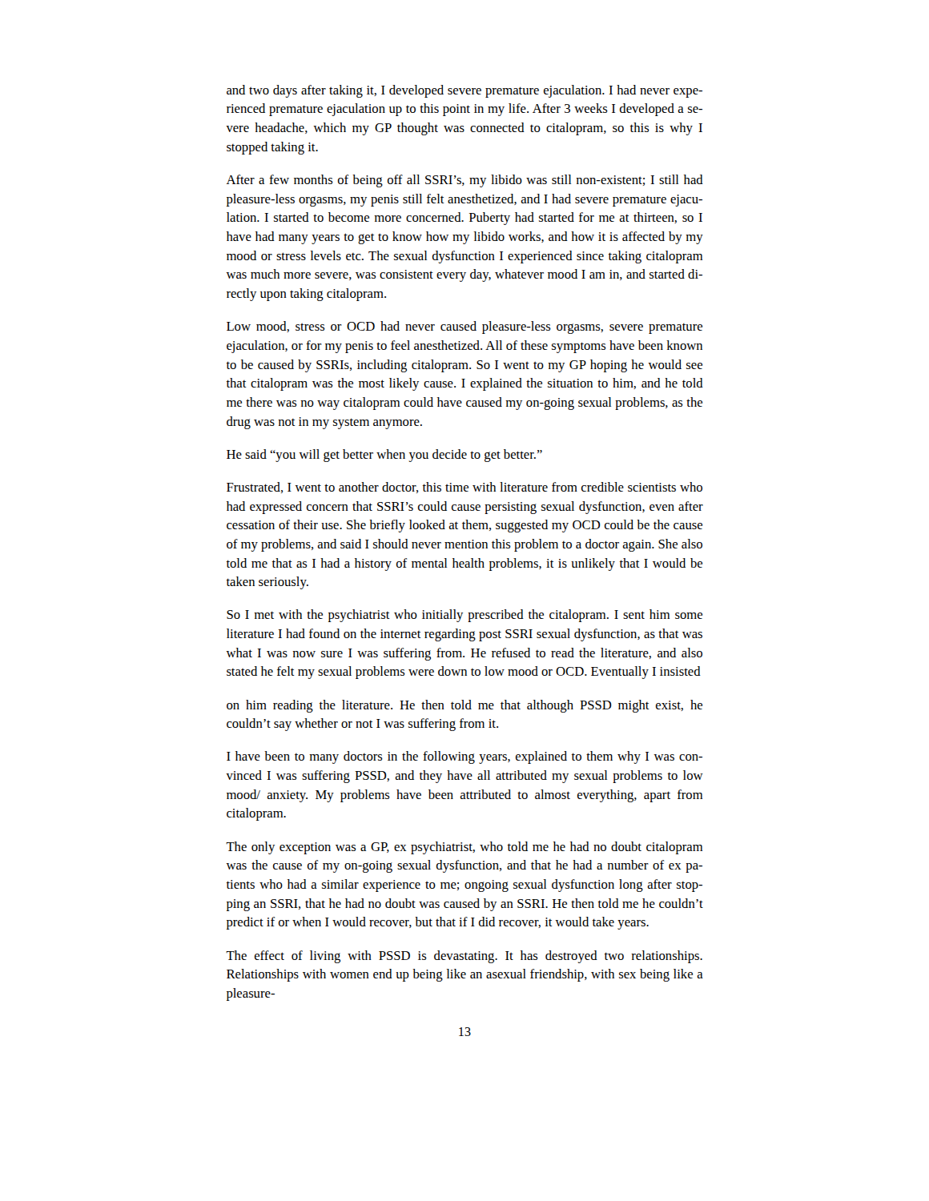and two days after taking it, I developed severe premature ejaculation. I had never experienced premature ejaculation up to this point in my life. After 3 weeks I developed a severe headache, which my GP thought was connected to citalopram, so this is why I stopped taking it.
After a few months of being off all SSRI’s, my libido was still non-existent; I still had pleasure-less orgasms, my penis still felt anesthetized, and I had severe premature ejaculation. I started to become more concerned. Puberty had started for me at thirteen, so I have had many years to get to know how my libido works, and how it is affected by my mood or stress levels etc. The sexual dysfunction I experienced since taking citalopram was much more severe, was consistent every day, whatever mood I am in, and started directly upon taking citalopram.
Low mood, stress or OCD had never caused pleasure-less orgasms, severe premature ejaculation, or for my penis to feel anesthetized. All of these symptoms have been known to be caused by SSRIs, including citalopram. So I went to my GP hoping he would see that citalopram was the most likely cause. I explained the situation to him, and he told me there was no way citalopram could have caused my on-going sexual problems, as the drug was not in my system anymore.
He said “you will get better when you decide to get better.”
Frustrated, I went to another doctor, this time with literature from credible scientists who had expressed concern that SSRI’s could cause persisting sexual dysfunction, even after cessation of their use. She briefly looked at them, suggested my OCD could be the cause of my problems, and said I should never mention this problem to a doctor again. She also told me that as I had a history of mental health problems, it is unlikely that I would be taken seriously.
So I met with the psychiatrist who initially prescribed the citalopram. I sent him some literature I had found on the internet regarding post SSRI sexual dysfunction, as that was what I was now sure I was suffering from. He refused to read the literature, and also stated he felt my sexual problems were down to low mood or OCD. Eventually I insisted
on him reading the literature. He then told me that although PSSD might exist, he couldn’t say whether or not I was suffering from it.
I have been to many doctors in the following years, explained to them why I was convinced I was suffering PSSD, and they have all attributed my sexual problems to low mood/ anxiety. My problems have been attributed to almost everything, apart from citalopram.
The only exception was a GP, ex psychiatrist, who told me he had no doubt citalopram was the cause of my on-going sexual dysfunction, and that he had a number of ex patients who had a similar experience to me; ongoing sexual dysfunction long after stopping an SSRI, that he had no doubt was caused by an SSRI. He then told me he couldn’t predict if or when I would recover, but that if I did recover, it would take years.
The effect of living with PSSD is devastating. It has destroyed two relationships. Relationships with women end up being like an asexual friendship, with sex being like a pleasure-
13